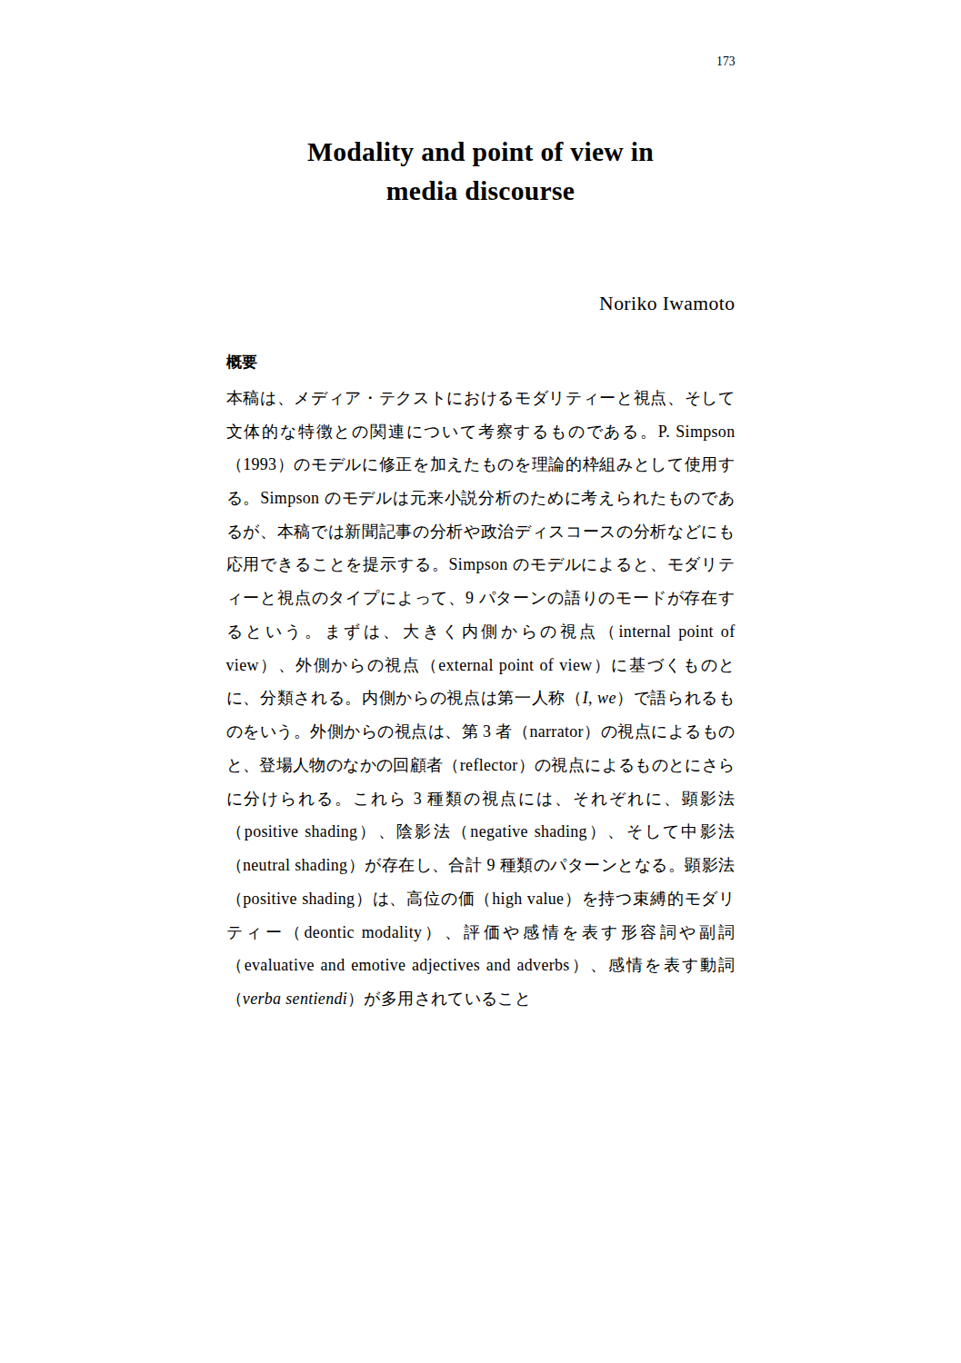173
Modality and point of view in
media discourse
Noriko Iwamoto
概要
本稿は、メディア・テクストにおけるモダリティーと視点、そして文体的な特徴との関連について考察するものである。P. Simpson（1993）のモデルに修正を加えたものを理論的枠組みとして使用する。Simpson のモデルは元来小説分析のために考えられたものであるが、本稿では新聞記事の分析や政治ディスコースの分析などにも応用できることを提示する。Simpson のモデルによると、モダリティーと視点のタイプによって、9 パターンの語りのモードが存在するという。まずは、大きく内側からの視点（internal point of view）、外側からの視点（external point of view）に基づくものとに、分類される。内側からの視点は第一人称（I, we）で語られるものをいう。外側からの視点は、第 3 者（narrator）の視点によるものと、登場人物のなかの回顧者（reflector）の視点によるものとにさらに分けられる。これら 3 種類の視点には、それぞれに、顕影法（positive shading）、陰影法（negative shading）、そして中影法（neutral shading）が存在し、合計 9 種類のパターンとなる。顕影法（positive shading）は、高位の価（high value）を持つ束縛的モダリティー（deontic modality）、評価や感情を表す形容詞や副詞（evaluative and emotive adjectives and adverbs）、感情を表す動詞（verba sentiendi）が多用されていること